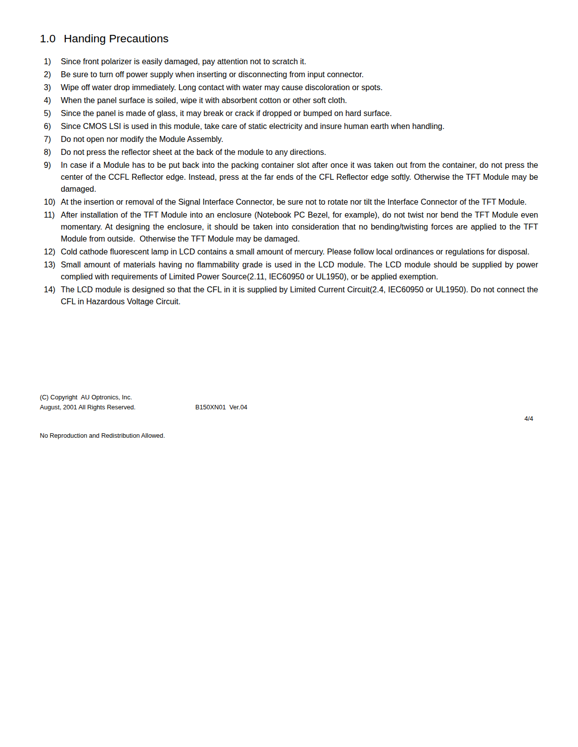1.0 Handing Precautions
Since front polarizer is easily damaged, pay attention not to scratch it.
Be sure to turn off power supply when inserting or disconnecting from input connector.
Wipe off water drop immediately. Long contact with water may cause discoloration or spots.
When the panel surface is soiled, wipe it with absorbent cotton or other soft cloth.
Since the panel is made of glass, it may break or crack if dropped or bumped on hard surface.
Since CMOS LSI is used in this module, take care of static electricity and insure human earth when handling.
Do not open nor modify the Module Assembly.
Do not press the reflector sheet at the back of the module to any directions.
In case if a Module has to be put back into the packing container slot after once it was taken out from the container, do not press the center of the CCFL Reflector edge. Instead, press at the far ends of the CFL Reflector edge softly. Otherwise the TFT Module may be damaged.
At the insertion or removal of the Signal Interface Connector, be sure not to rotate nor tilt the Interface Connector of the TFT Module.
After installation of the TFT Module into an enclosure (Notebook PC Bezel, for example), do not twist nor bend the TFT Module even momentary. At designing the enclosure, it should be taken into consideration that no bending/twisting forces are applied to the TFT Module from outside. Otherwise the TFT Module may be damaged.
Cold cathode fluorescent lamp in LCD contains a small amount of mercury. Please follow local ordinances or regulations for disposal.
Small amount of materials having no flammability grade is used in the LCD module. The LCD module should be supplied by power complied with requirements of Limited Power Source(2.11, IEC60950 or UL1950), or be applied exemption.
The LCD module is designed so that the CFL in it is supplied by Limited Current Circuit(2.4, IEC60950 or UL1950). Do not connect the CFL in Hazardous Voltage Circuit.
(C) Copyright AU Optronics, Inc.
August, 2001 All Rights Reserved.
B150XN01 Ver.04
4/4
No Reproduction and Redistribution Allowed.